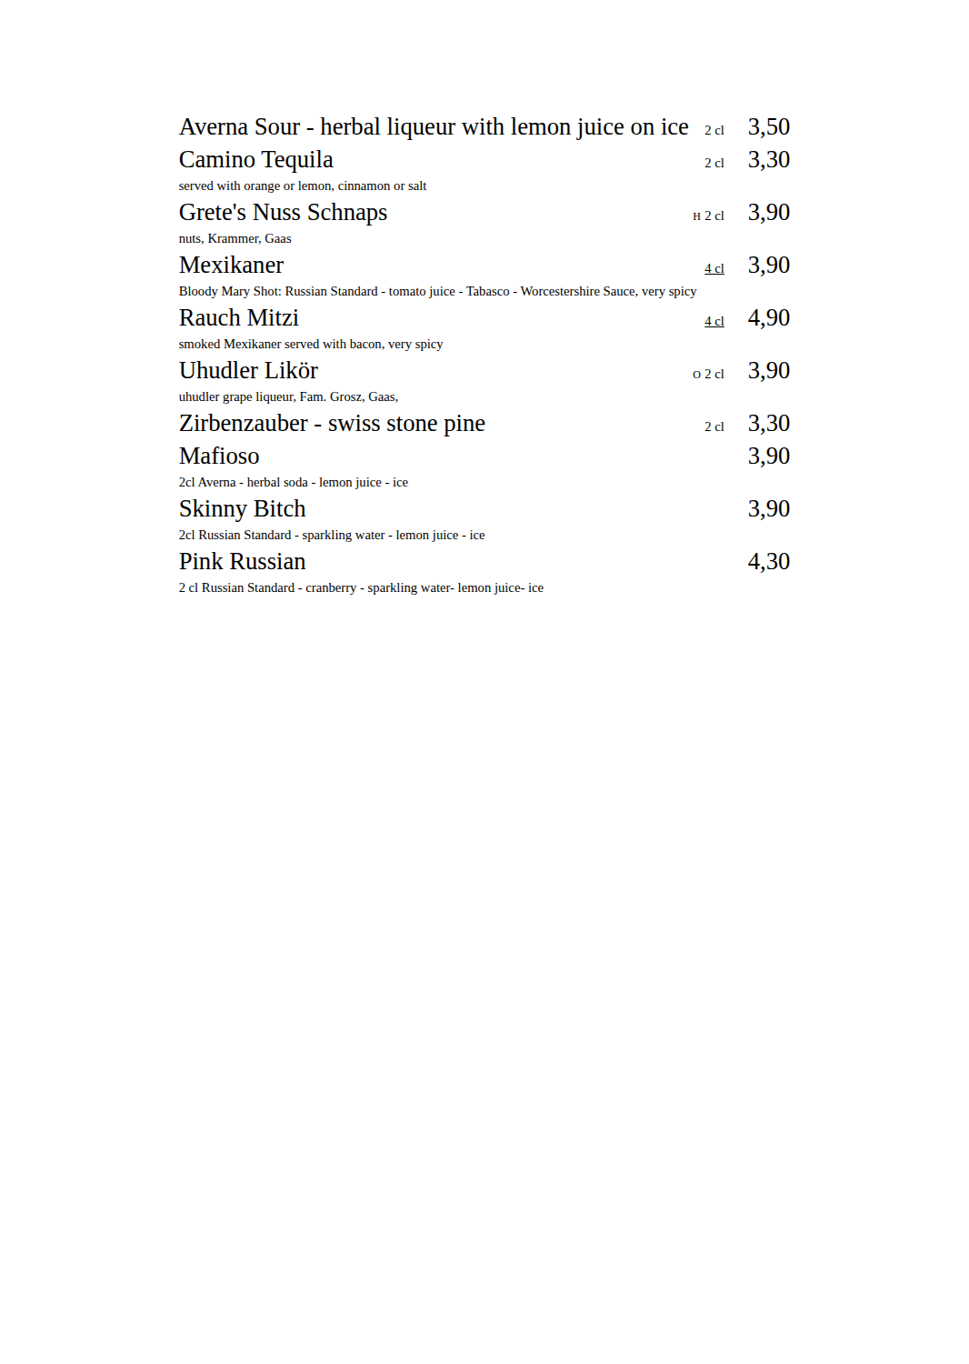| Averna Sour - herbal liqueur with lemon juice on ice | | 2 cl | 3,50 |
| Camino Tequila | | 2 cl | 3,30 |
| served with orange or lemon, cinnamon or salt |
| Grete's Nuss Schnaps | H | 2 cl | 3,90 |
| nuts, Krammer, Gaas |
| Mexikaner | | 4 cl | 3,90 |
| Bloody Mary Shot: Russian Standard - tomato juice - Tabasco - Worcestershire Sauce, very spicy |
| Rauch Mitzi | | 4 cl | 4,90 |
| smoked Mexikaner served with bacon, very spicy |
| Uhudler Likör | O | 2 cl | 3,90 |
| uhudler grape liqueur, Fam. Grosz, Gaas, |
| Zirbenzauber - swiss stone pine | | 2 cl | 3,30 |
| Mafioso | | | 3,90 |
| 2cl Averna - herbal soda - lemon juice - ice |
| Skinny Bitch | | | 3,90 |
| 2cl Russian Standard - sparkling water - lemon juice - ice |
| Pink Russian | | | 4,30 |
| 2 cl Russian Standard - cranberry - sparkling water- lemon juice- ice |